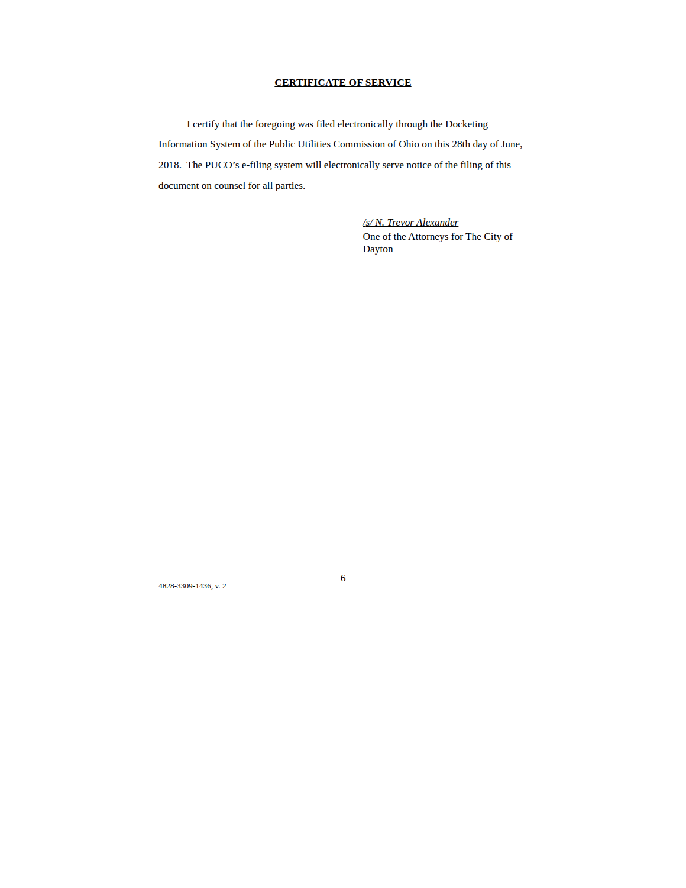CERTIFICATE OF SERVICE
I certify that the foregoing was filed electronically through the Docketing Information System of the Public Utilities Commission of Ohio on this 28th day of June, 2018. The PUCO’s e-filing system will electronically serve notice of the filing of this document on counsel for all parties.
/s/ N. Trevor Alexander One of the Attorneys for The City of Dayton
4828-3309-1436, v. 2 6